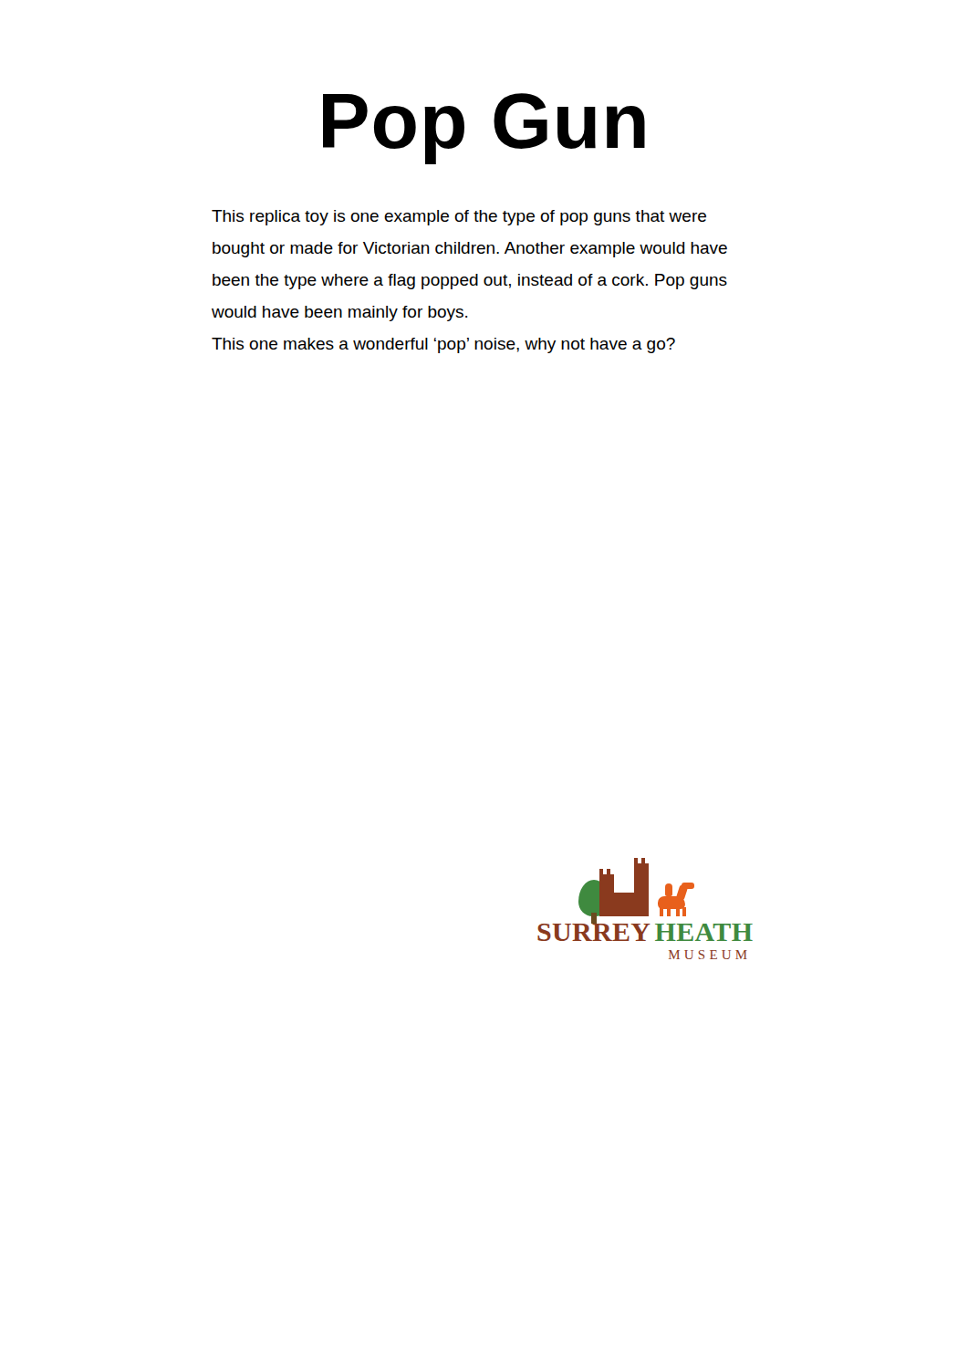Pop Gun
This replica toy is one example of the type of pop guns that were bought or made for Victorian children. Another example would have been the type where a flag popped out, instead of a cork. Pop guns would have been mainly for boys.
This one makes a wonderful ‘pop’ noise, why not have a go?
SURREY HEATH
MUSEUM